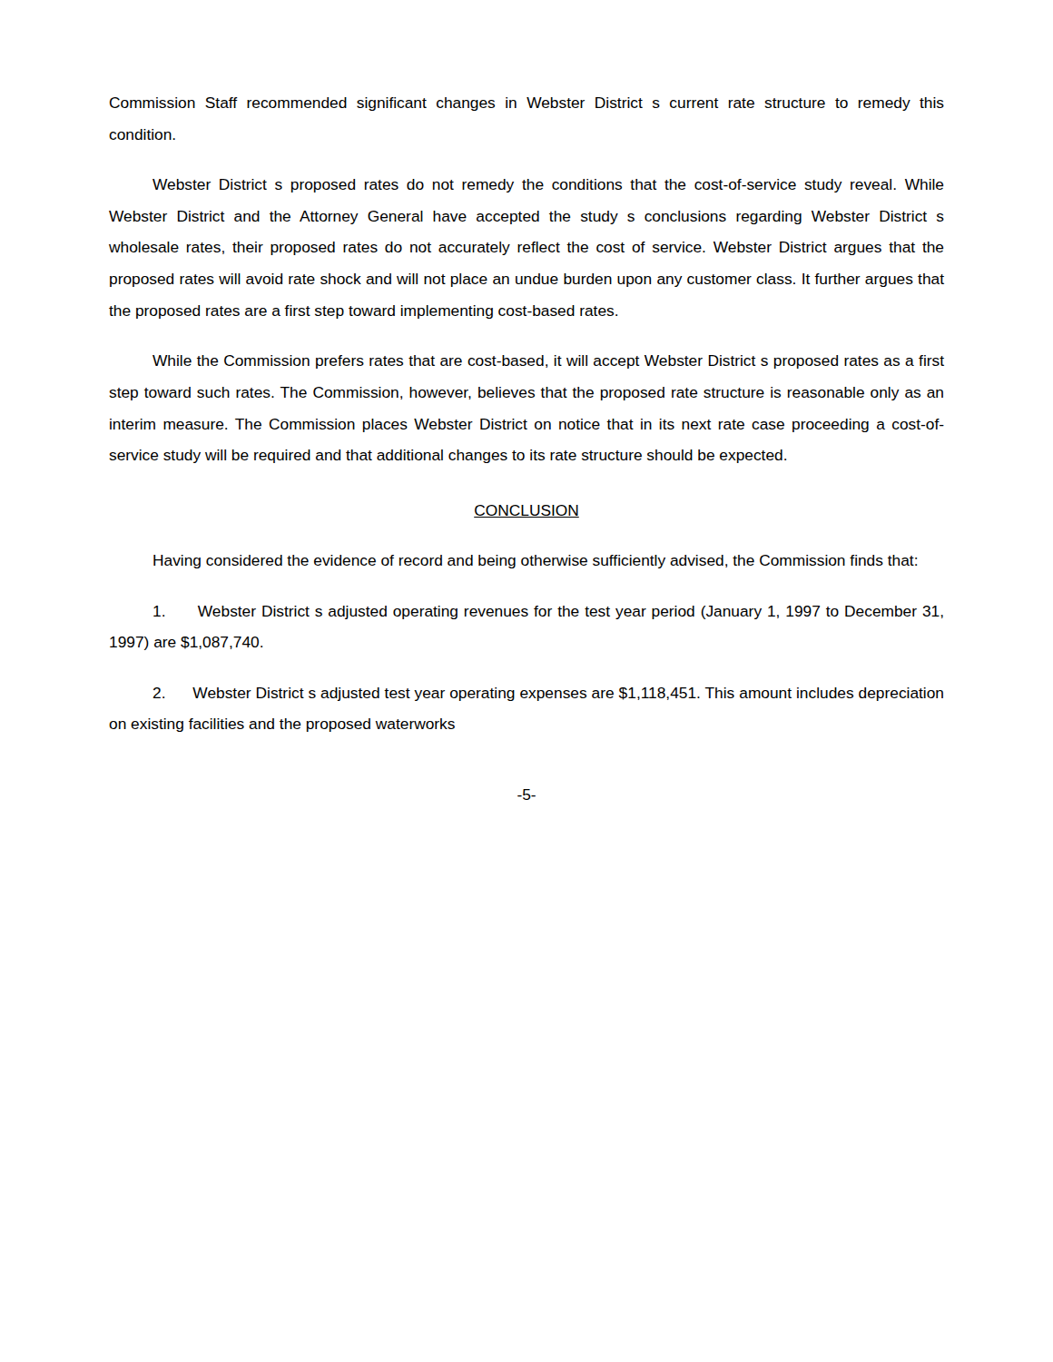Commission Staff recommended significant changes in Webster District s current rate structure to remedy this condition.
Webster District s proposed rates do not remedy the conditions that the cost-of-service study reveal. While Webster District and the Attorney General have accepted the study s conclusions regarding Webster District s wholesale rates, their proposed rates do not accurately reflect the cost of service. Webster District argues that the proposed rates will avoid rate shock and will not place an undue burden upon any customer class. It further argues that the proposed rates are a first step toward implementing cost-based rates.
While the Commission prefers rates that are cost-based, it will accept Webster District s proposed rates as a first step toward such rates. The Commission, however, believes that the proposed rate structure is reasonable only as an interim measure. The Commission places Webster District on notice that in its next rate case proceeding a cost-of-service study will be required and that additional changes to its rate structure should be expected.
CONCLUSION
Having considered the evidence of record and being otherwise sufficiently advised, the Commission finds that:
1. Webster District s adjusted operating revenues for the test year period (January 1, 1997 to December 31, 1997) are $1,087,740.
2. Webster District s adjusted test year operating expenses are $1,118,451. This amount includes depreciation on existing facilities and the proposed waterworks
-5-